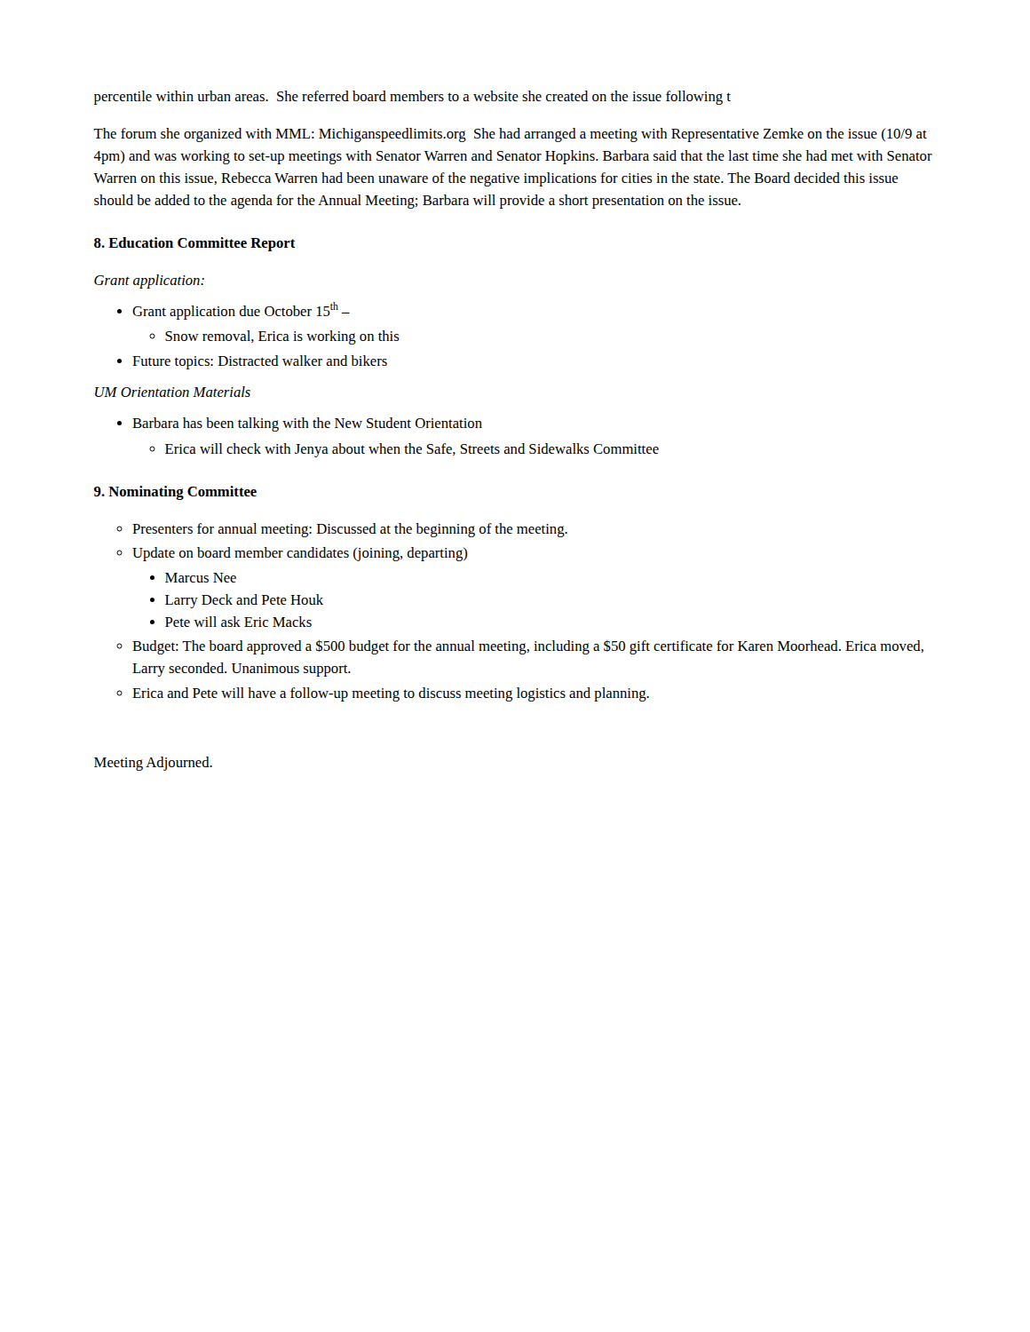percentile within urban areas. She referred board members to a website she created on the issue following t
The forum she organized with MML: Michiganspeedlimits.org She had arranged a meeting with Representative Zemke on the issue (10/9 at 4pm) and was working to set-up meetings with Senator Warren and Senator Hopkins. Barbara said that the last time she had met with Senator Warren on this issue, Rebecca Warren had been unaware of the negative implications for cities in the state. The Board decided this issue should be added to the agenda for the Annual Meeting; Barbara will provide a short presentation on the issue.
8. Education Committee Report
Grant application:
Grant application due October 15th –
Snow removal, Erica is working on this
Future topics: Distracted walker and bikers
UM Orientation Materials
Barbara has been talking with the New Student Orientation
Erica will check with Jenya about when the Safe, Streets and Sidewalks Committee
9. Nominating Committee
Presenters for annual meeting: Discussed at the beginning of the meeting.
Update on board member candidates (joining, departing)
Marcus Nee
Larry Deck and Pete Houk
Pete will ask Eric Macks
Budget: The board approved a $500 budget for the annual meeting, including a $50 gift certificate for Karen Moorhead. Erica moved, Larry seconded. Unanimous support.
Erica and Pete will have a follow-up meeting to discuss meeting logistics and planning.
Meeting Adjourned.